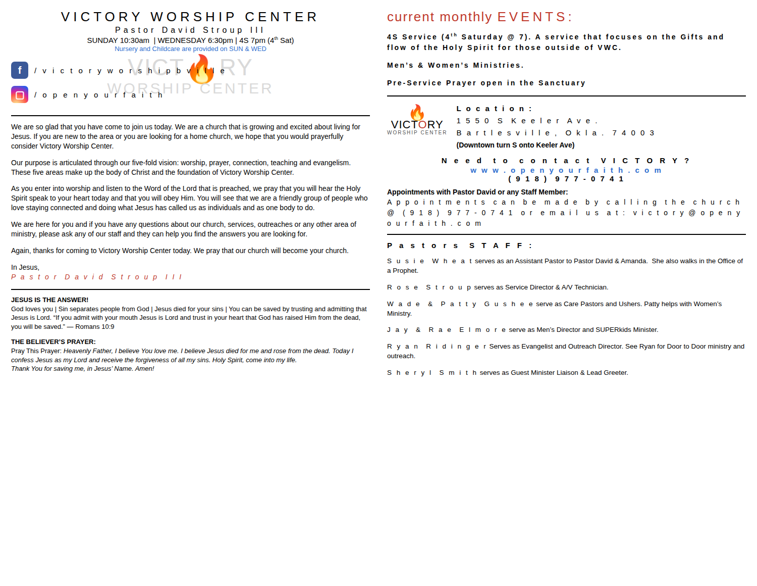VICTORY WORSHIP CENTER
Pastor David Stroup III
SUNDAY 10:30am | WEDNESDAY 6:30pm | 4S 7pm (4th Sat)
Nursery and Childcare are provided on SUN & WED
VICT🔥RY WORSHIP CENTER
f / v i c t o r y w o r s h i p b v i l l e
▢ / o p e n y o u r f a i t h
We are so glad that you have come to join us today. We are a church that is growing and excited about living for Jesus. If you are new to the area or you are looking for a home church, we hope that you would prayerfully consider Victory Worship Center.
Our purpose is articulated through our five-fold vision: worship, prayer, connection, teaching and evangelism. These five areas make up the body of Christ and the foundation of Victory Worship Center.
As you enter into worship and listen to the Word of the Lord that is preached, we pray that you will hear the Holy Spirit speak to your heart today and that you will obey Him. You will see that we are a friendly group of people who love staying connected and doing what Jesus has called us as individuals and as one body to do.
We are here for you and if you have any questions about our church, services, outreaches or any other area of ministry, please ask any of our staff and they can help you find the answers you are looking for.
Again, thanks for coming to Victory Worship Center today. We pray that our church will become your church.
In Jesus,
P a s t o r D a v i d S t r o u p I I I
JESUS IS THE ANSWER!
God loves you | Sin separates people from God | Jesus died for your sins | You can be saved by trusting and admitting that Jesus is Lord. “If you admit with your mouth Jesus is Lord and trust in your heart that God has raised Him from the dead, you will be saved.” — Romans 10:9
THE BELIEVER’S PRAYER:
Pray This Prayer: Heavenly Father, I believe You love me. I believe Jesus died for me and rose from the dead. Today I confess Jesus as my Lord and receive the forgiveness of all my sins. Holy Spirit, come into my life.
Thank You for saving me, in Jesus’ Name. Amen!
current monthly EVENTS:
4S Service (4th Saturday @ 7). A service that focuses on the Gifts and flow of the Holy Spirit for those outside of VWC.
Men’s & Women’s Ministries.
Pre-Service Prayer open in the Sanctuary
🔥 VICTORY WORSHIP CENTER
L o c a t i o n :
1 5 5 0 S K e e l e r A v e .
B a r t l e s v i l l e , O k l a . 7 4 0 0 3
(Downtown turn S onto Keeler Ave)
N e e d t o c o n t a c t V I C T O R Y ?
w w w . o p e n y o u r f a i t h . c o m
( 9 1 8 ) 9 7 7 - 0 7 4 1
Appointments with Pastor David or any Staff Member:
A p p o i n t m e n t s c a n b e m a d e b y c a l l i n g t h e c h u r c h @ ( 9 1 8 ) 9 7 7 - 0 7 4 1 o r e m a i l u s a t : v i c t o r y @ o p e n y o u r f a i t h . c o m
P a s t o r s S T A F F :
S u s i e W h e a t serves as an Assistant Pastor to Pastor David & Amanda. She also walks in the Office of a Prophet.
R o s e S t r o u p serves as Service Director & A/V Technician.
W a d e & P a t t y G u s h e e serve as Care Pastors and Ushers. Patty helps with Women’s Ministry.
J a y & R a e E l m o r e serve as Men’s Director and SUPERkids Minister.
R y a n R i d i n g e r Serves as Evangelist and Outreach Director. See Ryan for Door to Door ministry and outreach.
S h e r y l S m i t h serves as Guest Minister Liaison & Lead Greeter.